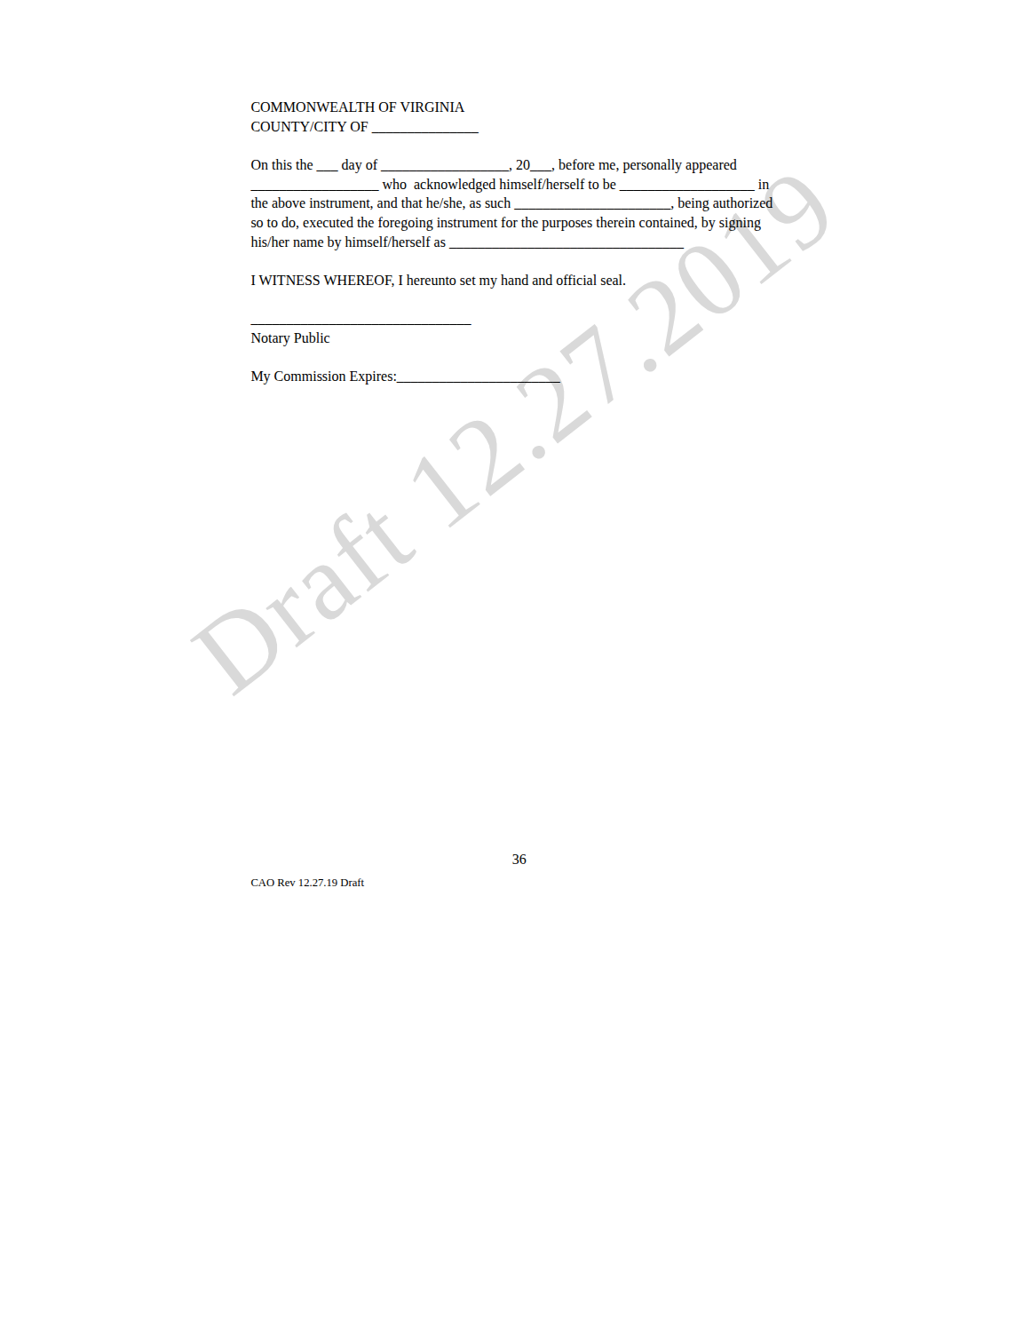Draft 12.27.2019
COMMONWEALTH OF VIRGINIA
COUNTY/CITY OF _______________
On this the ___ day of __________________, 20___, before me, personally appeared __________________ who acknowledged himself/herself to be ___________________ in the above instrument, and that he/she, as such ______________________, being authorized so to do, executed the foregoing instrument for the purposes therein contained, by signing his/her name by himself/herself as _________________________________
I WITNESS WHEREOF, I hereunto set my hand and official seal.
_______________________________
Notary Public
My Commission Expires:_______________________
36
CAO Rev 12.27.19 Draft